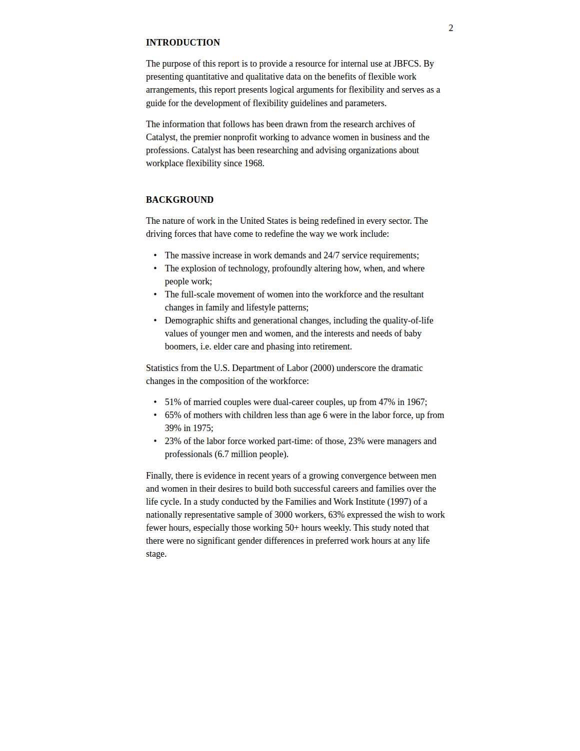2
INTRODUCTION
The purpose of this report is to provide a resource for internal use at JBFCS. By presenting quantitative and qualitative data on the benefits of flexible work arrangements, this report presents logical arguments for flexibility and serves as a guide for the development of flexibility guidelines and parameters.
The information that follows has been drawn from the research archives of Catalyst, the premier nonprofit working to advance women in business and the professions. Catalyst has been researching and advising organizations about workplace flexibility since 1968.
BACKGROUND
The nature of work in the United States is being redefined in every sector. The driving forces that have come to redefine the way we work include:
The massive increase in work demands and 24/7 service requirements;
The explosion of technology, profoundly altering how, when, and where people work;
The full-scale movement of women into the workforce and the resultant changes in family and lifestyle patterns;
Demographic shifts and generational changes, including the quality-of-life values of younger men and women, and the interests and needs of baby boomers, i.e. elder care and phasing into retirement.
Statistics from the U.S. Department of Labor (2000) underscore the dramatic changes in the composition of the workforce:
51% of married couples were dual-career couples, up from 47% in 1967;
65% of mothers with children less than age 6 were in the labor force, up from 39% in 1975;
23% of the labor force worked part-time: of those, 23% were managers and professionals (6.7 million people).
Finally, there is evidence in recent years of a growing convergence between men and women in their desires to build both successful careers and families over the life cycle. In a study conducted by the Families and Work Institute (1997) of a nationally representative sample of 3000 workers, 63% expressed the wish to work fewer hours, especially those working 50+ hours weekly. This study noted that there were no significant gender differences in preferred work hours at any life stage.